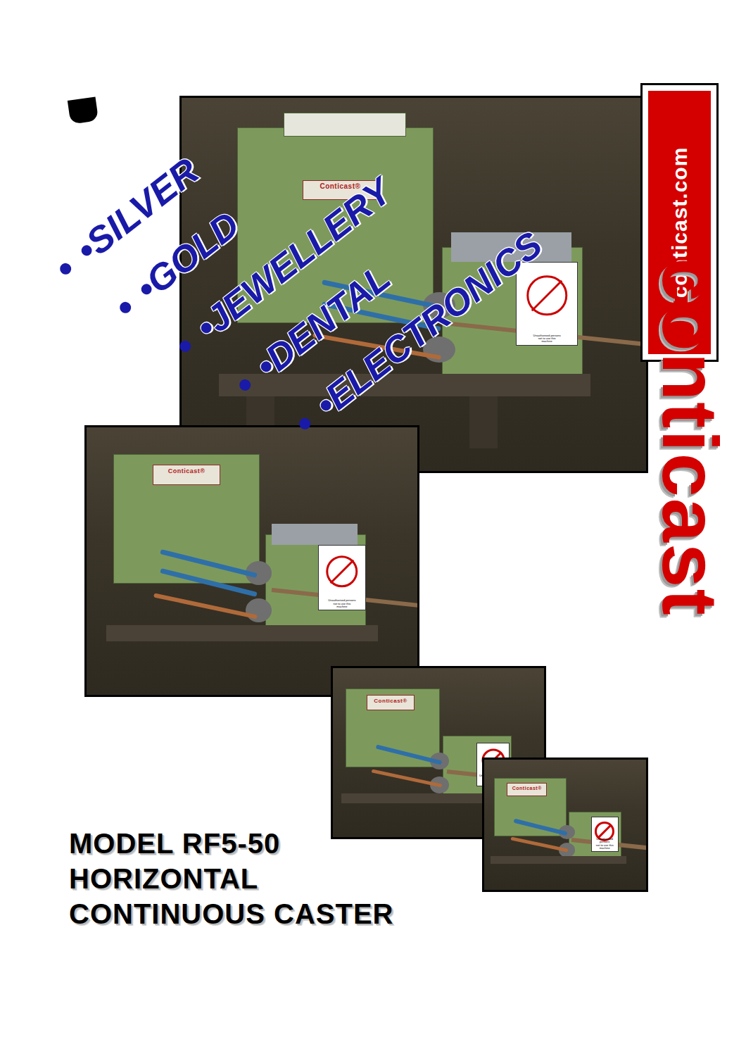Conticast®
Unauthorised persons
not to use this
machine
Conticast®
Unauthorised persons
not to use this
machine
Conticast®
Unauthorised persons
not to use this
machine
Conticast®
Unauthorised persons
not to use this
machine
•SILVER
•GOLD
•JEWELLERY
•DENTAL
•ELECTRONICS
MODEL RF5-50 HORIZONTAL CONTINUOUS CASTER
conticast.com
conticast